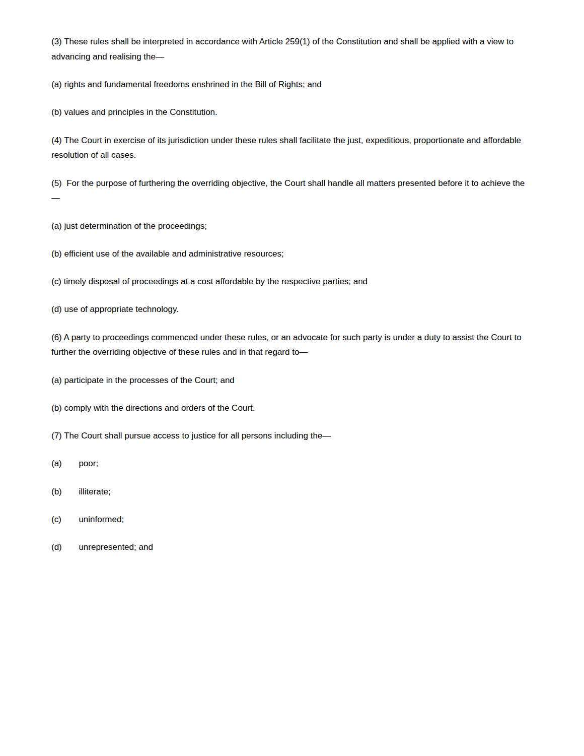(3) These rules shall be interpreted in accordance with Article 259(1) of the Constitution and shall be applied with a view to advancing and realising the—
(a) rights and fundamental freedoms enshrined in the Bill of Rights; and
(b) values and principles in the Constitution.
(4) The Court in exercise of its jurisdiction under these rules shall facilitate the just, expeditious, proportionate and affordable resolution of all cases.
(5) For the purpose of furthering the overriding objective, the Court shall handle all matters presented before it to achieve the—
(a) just determination of the proceedings;
(b) efficient use of the available and administrative resources;
(c) timely disposal of proceedings at a cost affordable by the respective parties; and
(d) use of appropriate technology.
(6) A party to proceedings commenced under these rules, or an advocate for such party is under a duty to assist the Court to further the overriding objective of these rules and in that regard to—
(a) participate in the processes of the Court; and
(b) comply with the directions and orders of the Court.
(7) The Court shall pursue access to justice for all persons including the—
(a) poor;
(b) illiterate;
(c) uninformed;
(d) unrepresented; and